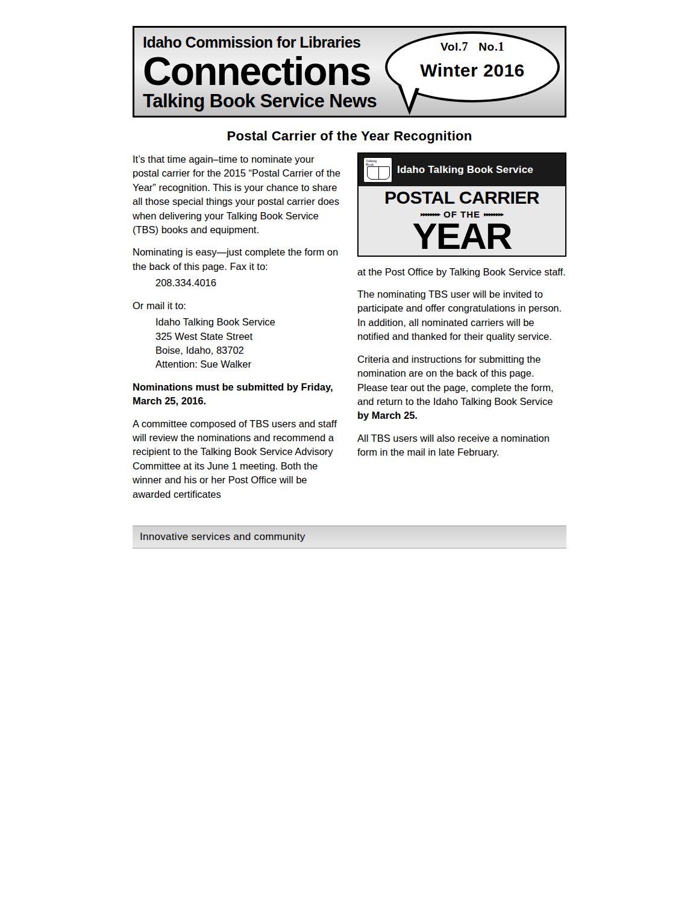Idaho Commission for Libraries
Connections
Talking Book Service News
Vol.7 No.1
Winter 2016
Postal Carrier of the Year Recognition
It’s that time again–time to nominate your postal carrier for the 2015 “Postal Carrier of the Year” recognition. This is your chance to share all those special things your postal carrier does when delivering your Talking Book Service (TBS) books and equipment.
Nominating is easy—just complete the form on the back of this page. Fax it to:
208.334.4016
Or mail it to:
Idaho Talking Book Service
325 West State Street
Boise, Idaho, 83702
Attention: Sue Walker
Nominations must be submitted by Friday, March 25, 2016.
A committee composed of TBS users and staff will review the nominations and recommend a recipient to the Talking Book Service Advisory Committee at its June 1 meeting. Both the winner and his or her Post Office will be awarded certificates
Talking
Book
Idaho Talking Book Service
POSTAL CARRIER
▸▸▸▸▸▸▸▸ OF THE ▸▸▸▸▸▸▸▸
YEAR
at the Post Office by Talking Book Service staff.
The nominating TBS user will be invited to participate and offer congratulations in person. In addition, all nominated carriers will be notified and thanked for their quality service.
Criteria and instructions for submitting the nomination are on the back of this page. Please tear out the page, complete the form, and return to the Idaho Talking Book Service by March 25.
All TBS users will also receive a nomination form in the mail in late February.
Innovative services and community